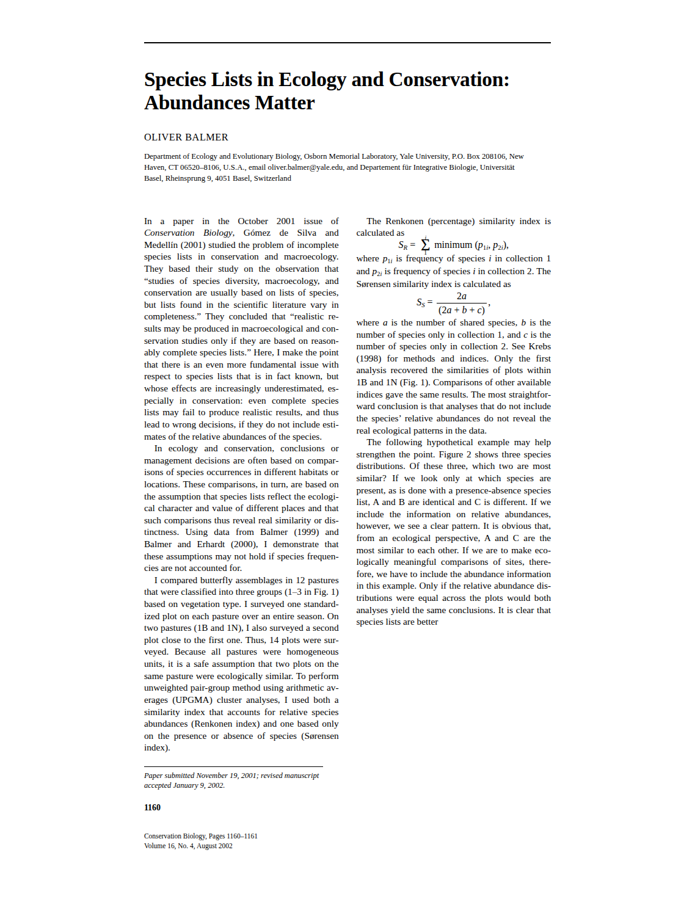Species Lists in Ecology and Conservation:
Abundances Matter
OLIVER BALMER
Department of Ecology and Evolutionary Biology, Osborn Memorial Laboratory, Yale University, P.O. Box 208106, New Haven, CT 06520–8106, U.S.A., email oliver.balmer@yale.edu, and Departement für Integrative Biologie, Universität Basel, Rheinsprung 9, 4051 Basel, Switzerland
In a paper in the October 2001 issue of Conservation Biology, Gómez de Silva and Medellín (2001) studied the problem of incomplete species lists in conservation and macroecology. They based their study on the observation that “studies of species diversity, macroecology, and conservation are usually based on lists of species, but lists found in the scientific literature vary in completeness.” They concluded that “realistic results may be produced in macroecological and conservation studies only if they are based on reasonably complete species lists.” Here, I make the point that there is an even more fundamental issue with respect to species lists that is in fact known, but whose effects are increasingly underestimated, especially in conservation: even complete species lists may fail to produce realistic results, and thus lead to wrong decisions, if they do not include estimates of the relative abundances of the species.
In ecology and conservation, conclusions or management decisions are often based on comparisons of species occurrences in different habitats or locations. These comparisons, in turn, are based on the assumption that species lists reflect the ecological character and value of different places and that such comparisons thus reveal real similarity or distinctness. Using data from Balmer (1999) and Balmer and Erhardt (2000), I demonstrate that these assumptions may not hold if species frequencies are not accounted for.
I compared butterfly assemblages in 12 pastures that were classified into three groups (1–3 in Fig. 1) based on vegetation type. I surveyed one standardized plot on each pasture over an entire season. On two pastures (1B and 1N), I also surveyed a second plot close to the first one. Thus, 14 plots were surveyed. Because all pastures were homogeneous units, it is a safe assumption that two plots on the same pasture were ecologically similar. To perform unweighted pair-group method using arithmetic averages (UPGMA) cluster analyses, I used both a similarity index that accounts for relative species abundances (Renkonen index) and one based only on the presence or absence of species (Sørensen index).
The Renkonen (percentage) similarity index is calculated as
SR = Σi 1 minimum (p1i, p2i),
where p1i is frequency of species i in collection 1 and p2i is frequency of species i in collection 2. The Sørensen similarity index is calculated as
SS = 2a(2a + b + c),
where a is the number of shared species, b is the number of species only in collection 1, and c is the number of species only in collection 2. See Krebs (1998) for methods and indices. Only the first analysis recovered the similarities of plots within 1B and 1N (Fig. 1). Comparisons of other available indices gave the same results. The most straightforward conclusion is that analyses that do not include the species’ relative abundances do not reveal the real ecological patterns in the data.
The following hypothetical example may help strengthen the point. Figure 2 shows three species distributions. Of these three, which two are most similar? If we look only at which species are present, as is done with a presence-absence species list, A and B are identical and C is different. If we include the information on relative abundances, however, we see a clear pattern. It is obvious that, from an ecological perspective, A and C are the most similar to each other. If we are to make ecologically meaningful comparisons of sites, therefore, we have to include the abundance information in this example. Only if the relative abundance distributions were equal across the plots would both analyses yield the same conclusions. It is clear that species lists are better
Paper submitted November 19, 2001; revised manuscript accepted January 9, 2002.
1160
Conservation Biology, Pages 1160–1161
Volume 16, No. 4, August 2002